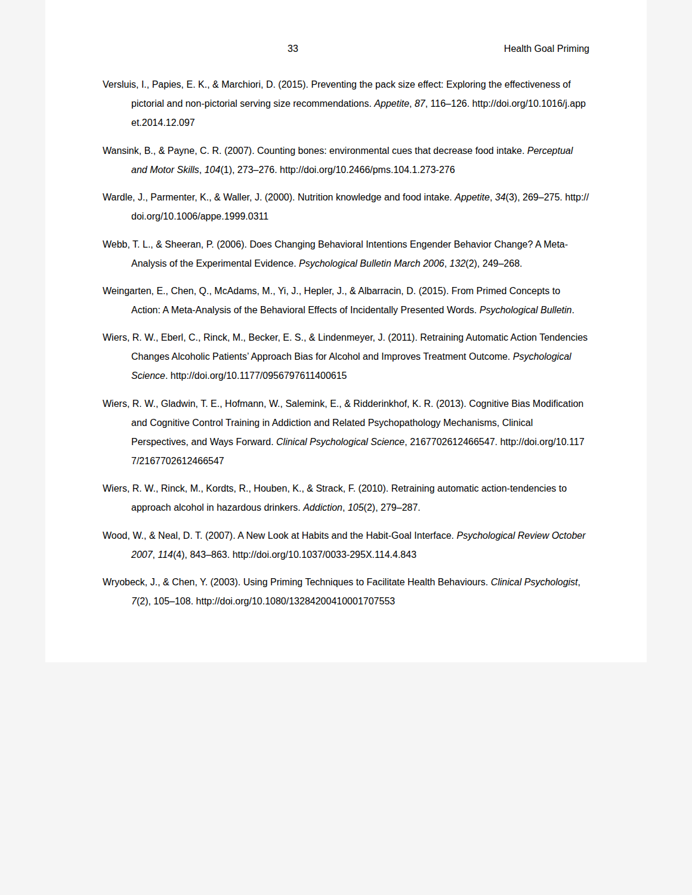33 Health Goal Priming
Versluis, I., Papies, E. K., & Marchiori, D. (2015). Preventing the pack size effect: Exploring the effectiveness of pictorial and non-pictorial serving size recommendations. Appetite, 87, 116–126. http://doi.org/10.1016/j.appet.2014.12.097
Wansink, B., & Payne, C. R. (2007). Counting bones: environmental cues that decrease food intake. Perceptual and Motor Skills, 104(1), 273–276. http://doi.org/10.2466/pms.104.1.273-276
Wardle, J., Parmenter, K., & Waller, J. (2000). Nutrition knowledge and food intake. Appetite, 34(3), 269–275. http://doi.org/10.1006/appe.1999.0311
Webb, T. L., & Sheeran, P. (2006). Does Changing Behavioral Intentions Engender Behavior Change? A Meta-Analysis of the Experimental Evidence. Psychological Bulletin March 2006, 132(2), 249–268.
Weingarten, E., Chen, Q., McAdams, M., Yi, J., Hepler, J., & Albarracin, D. (2015). From Primed Concepts to Action: A Meta-Analysis of the Behavioral Effects of Incidentally Presented Words. Psychological Bulletin.
Wiers, R. W., Eberl, C., Rinck, M., Becker, E. S., & Lindenmeyer, J. (2011). Retraining Automatic Action Tendencies Changes Alcoholic Patients’ Approach Bias for Alcohol and Improves Treatment Outcome. Psychological Science. http://doi.org/10.1177/0956797611400615
Wiers, R. W., Gladwin, T. E., Hofmann, W., Salemink, E., & Ridderinkhof, K. R. (2013). Cognitive Bias Modification and Cognitive Control Training in Addiction and Related Psychopathology Mechanisms, Clinical Perspectives, and Ways Forward. Clinical Psychological Science, 2167702612466547. http://doi.org/10.1177/2167702612466547
Wiers, R. W., Rinck, M., Kordts, R., Houben, K., & Strack, F. (2010). Retraining automatic action-tendencies to approach alcohol in hazardous drinkers. Addiction, 105(2), 279–287.
Wood, W., & Neal, D. T. (2007). A New Look at Habits and the Habit-Goal Interface. Psychological Review October 2007, 114(4), 843–863. http://doi.org/10.1037/0033-295X.114.4.843
Wryobeck, J., & Chen, Y. (2003). Using Priming Techniques to Facilitate Health Behaviours. Clinical Psychologist, 7(2), 105–108. http://doi.org/10.1080/13284200410001707553